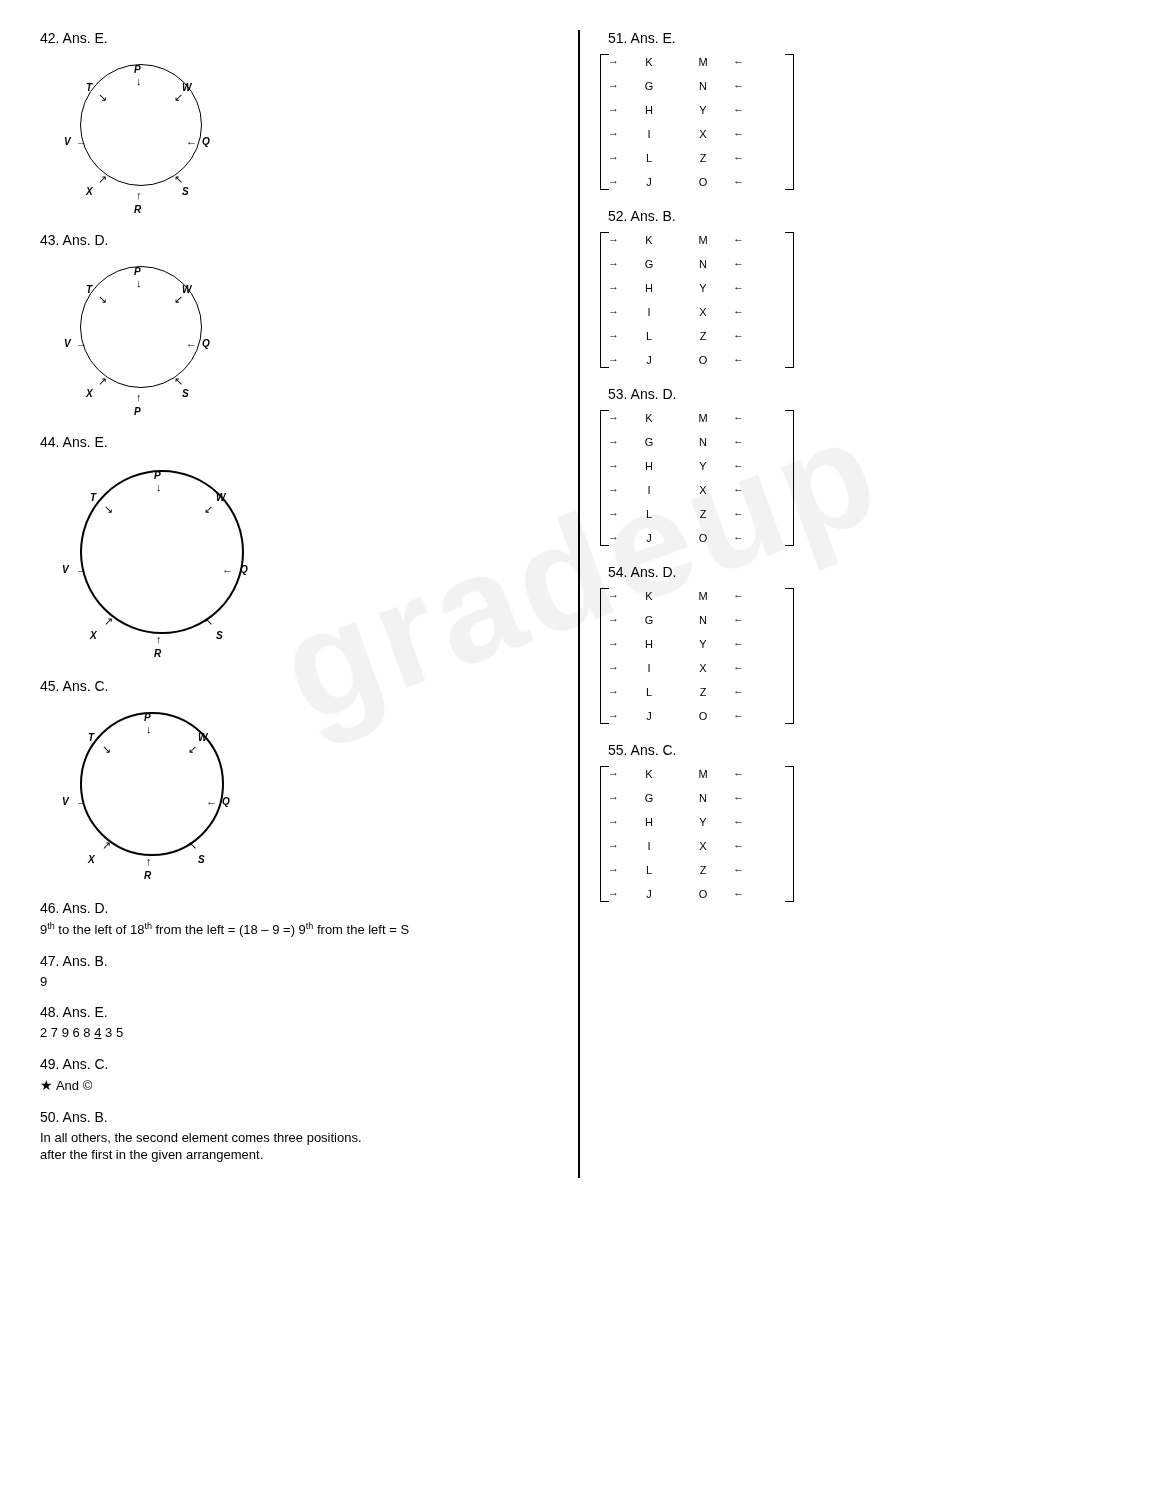gradeup
42. Ans. E.
P ↓ T ↘ W ↙ V → Q ← X ↗ S ↖ R ↑
43. Ans. D.
P ↓ T ↘ W ↙ V → Q ← X ↗ S ↖ P ↑
44. Ans. E.
P ↓ T ↘ W ↙ V → Q ← X ↗ S ↖ R ↑
45. Ans. C.
P ↓ T ↘ W ↙ V → Q ← X ↗ S ↖ R ↑
46. Ans. D.
9th to the left of 18th from the left = (18 – 9 =) 9th from the left = S
47. Ans. B.
9
48. Ans. E.
2 7 9 6 8 4 3 5
49. Ans. C.
★ And ©
50. Ans. B.
In all others, the second element comes three positions.
after the first in the given arrangement.
51. Ans. E.
| K | M |
| G | N |
| H | Y |
| I | X |
| L | Z |
| J | O |
52. Ans. B.
| K | M |
| G | N |
| H | Y |
| I | X |
| L | Z |
| J | O |
53. Ans. D.
| K | M |
| G | N |
| H | Y |
| I | X |
| L | Z |
| J | O |
54. Ans. D.
| K | M |
| G | N |
| H | Y |
| I | X |
| L | Z |
| J | O |
55. Ans. C.
| K | M |
| G | N |
| H | Y |
| I | X |
| L | Z |
| J | O |